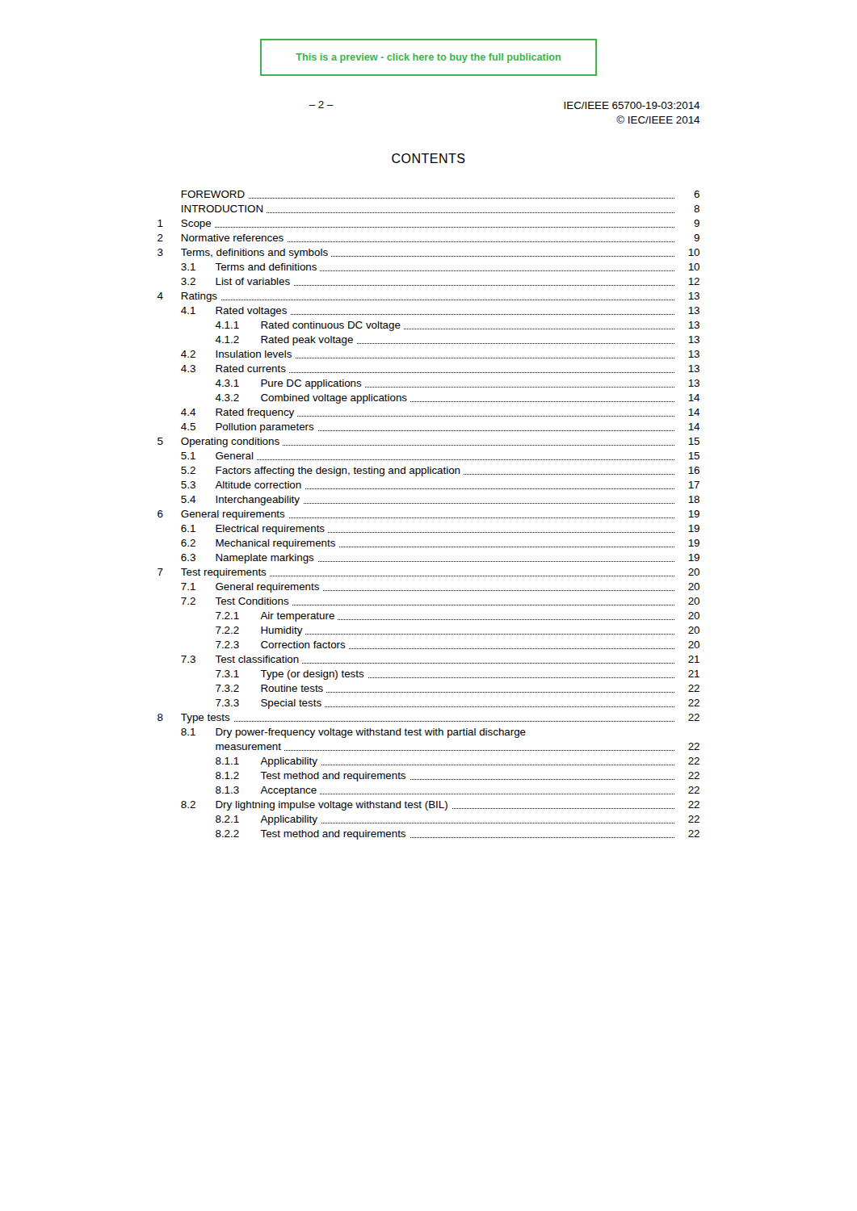This is a preview - click here to buy the full publication
– 2 –
IEC/IEEE 65700-19-03:2014
© IEC/IEEE 2014
CONTENTS
| | FOREWORD | 6 |
| | INTRODUCTION | 8 |
| 1 | Scope | 9 |
| 2 | Normative references | 9 |
| 3 | Terms, definitions and symbols | 10 |
| | 3.1 | Terms and definitions | 10 |
| | 3.2 | List of variables | 12 |
| 4 | Ratings | 13 |
| | 4.1 | Rated voltages | 13 |
| | | 4.1.1 | Rated continuous DC voltage | 13 |
| | | 4.1.2 | Rated peak voltage | 13 |
| | 4.2 | Insulation levels | 13 |
| | 4.3 | Rated currents | 13 |
| | | 4.3.1 | Pure DC applications | 13 |
| | | 4.3.2 | Combined voltage applications | 14 |
| | 4.4 | Rated frequency | 14 |
| | 4.5 | Pollution parameters | 14 |
| 5 | Operating conditions | 15 |
| | 5.1 | General | 15 |
| | 5.2 | Factors affecting the design, testing and application | 16 |
| | 5.3 | Altitude correction | 17 |
| | 5.4 | Interchangeability | 18 |
| 6 | General requirements | 19 |
| | 6.1 | Electrical requirements | 19 |
| | 6.2 | Mechanical requirements | 19 |
| | 6.3 | Nameplate markings | 19 |
| 7 | Test requirements | 20 |
| | 7.1 | General requirements | 20 |
| | 7.2 | Test Conditions | 20 |
| | | 7.2.1 | Air temperature | 20 |
| | | 7.2.2 | Humidity | 20 |
| | | 7.2.3 | Correction factors | 20 |
| | 7.3 | Test classification | 21 |
| | | 7.3.1 | Type (or design) tests | 21 |
| | | 7.3.2 | Routine tests | 22 |
| | | 7.3.3 | Special tests | 22 |
| 8 | Type tests | 22 |
| | 8.1 | Dry power-frequency voltage withstand test with partial discharge | |
| | | measurement | 22 |
| | | 8.1.1 | Applicability | 22 |
| | | 8.1.2 | Test method and requirements | 22 |
| | | 8.1.3 | Acceptance | 22 |
| | 8.2 | Dry lightning impulse voltage withstand test (BIL) | 22 |
| | | 8.2.1 | Applicability | 22 |
| | | 8.2.2 | Test method and requirements | 22 |